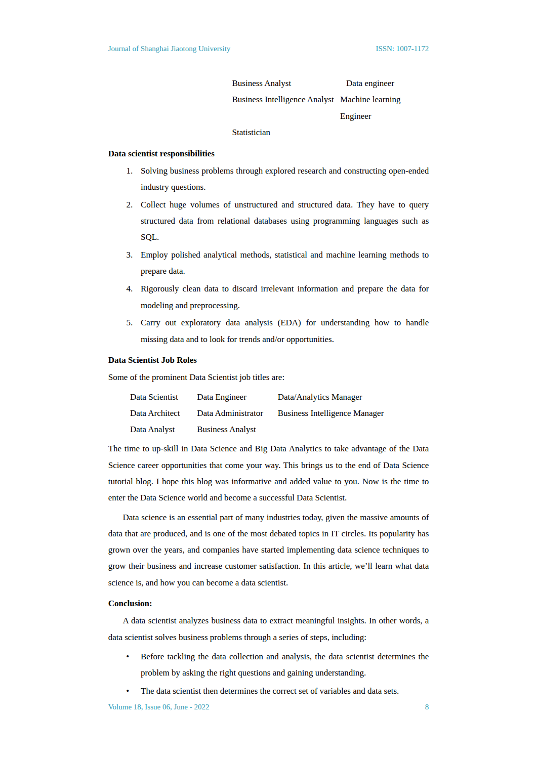Journal of Shanghai Jiaotong University ISSN: 1007-1172
Business Analyst
Data engineer
Business Intelligence Analyst
Machine learning Engineer
Statistician
Data scientist responsibilities
Solving business problems through explored research and constructing open-ended industry questions.
Collect huge volumes of unstructured and structured data. They have to query structured data from relational databases using programming languages such as SQL.
Employ polished analytical methods, statistical and machine learning methods to prepare data.
Rigorously clean data to discard irrelevant information and prepare the data for modeling and preprocessing.
Carry out exploratory data analysis (EDA) for understanding how to handle missing data and to look for trends and/or opportunities.
Data Scientist Job Roles
Some of the prominent Data Scientist job titles are:
| Data Scientist | Data Engineer | Data/Analytics Manager |
| Data Architect | Data Administrator | Business Intelligence Manager |
| Data Analyst | Business Analyst | |
The time to up-skill in Data Science and Big Data Analytics to take advantage of the Data Science career opportunities that come your way. This brings us to the end of Data Science tutorial blog. I hope this blog was informative and added value to you. Now is the time to enter the Data Science world and become a successful Data Scientist.
Data science is an essential part of many industries today, given the massive amounts of data that are produced, and is one of the most debated topics in IT circles. Its popularity has grown over the years, and companies have started implementing data science techniques to grow their business and increase customer satisfaction. In this article, we’ll learn what data science is, and how you can become a data scientist.
Conclusion:
A data scientist analyzes business data to extract meaningful insights. In other words, a data scientist solves business problems through a series of steps, including:
Before tackling the data collection and analysis, the data scientist determines the problem by asking the right questions and gaining understanding.
The data scientist then determines the correct set of variables and data sets.
Volume 18, Issue 06, June - 2022 8